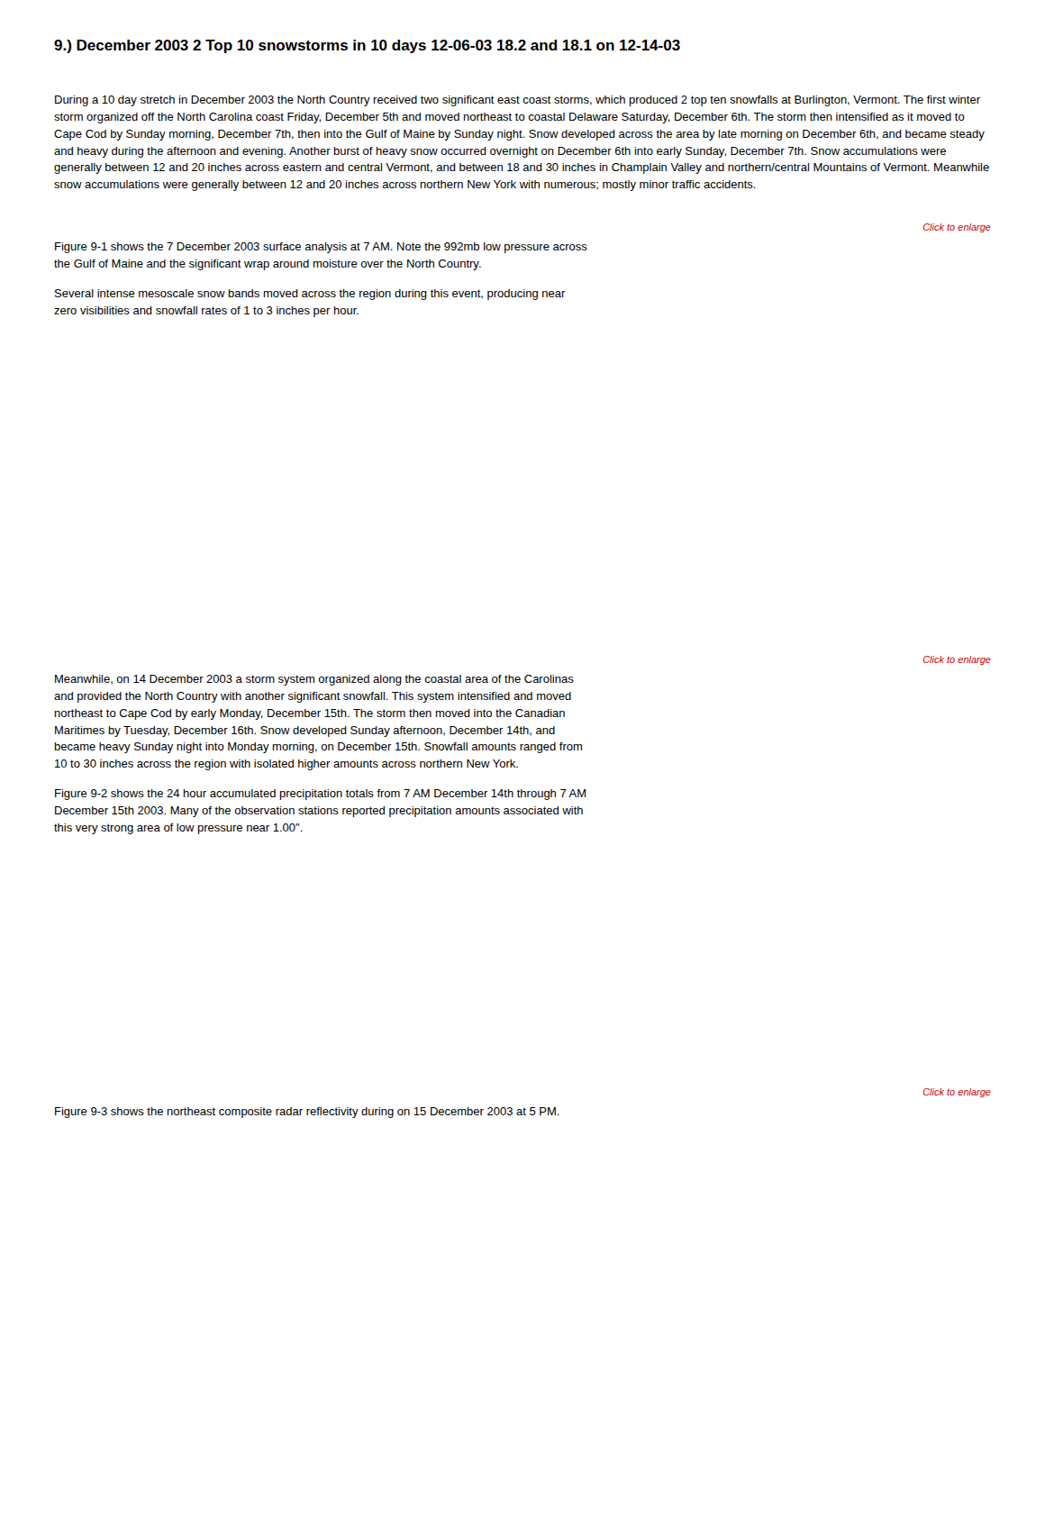9.) December 2003 2 Top 10 snowstorms in 10 days 12-06-03 18.2 and 18.1 on 12-14-03
During a 10 day stretch in December 2003 the North Country received two significant east coast storms, which produced 2 top ten snowfalls at Burlington, Vermont. The first winter storm organized off the North Carolina coast Friday, December 5th and moved northeast to coastal Delaware Saturday, December 6th. The storm then intensified as it moved to Cape Cod by Sunday morning, December 7th, then into the Gulf of Maine by Sunday night. Snow developed across the area by late morning on December 6th, and became steady and heavy during the afternoon and evening. Another burst of heavy snow occurred overnight on December 6th into early Sunday, December 7th. Snow accumulations were generally between 12 and 20 inches across eastern and central Vermont, and between 18 and 30 inches in Champlain Valley and northern/central Mountains of Vermont. Meanwhile snow accumulations were generally between 12 and 20 inches across northern New York with numerous; mostly minor traffic accidents.
Click to enlarge
Figure 9-1 shows the 7 December 2003 surface analysis at 7 AM. Note the 992mb low pressure across the Gulf of Maine and the significant wrap around moisture over the North Country.
Several intense mesoscale snow bands moved across the region during this event, producing near zero visibilities and snowfall rates of 1 to 3 inches per hour.
Click to enlarge
Meanwhile, on 14 December 2003 a storm system organized along the coastal area of the Carolinas and provided the North Country with another significant snowfall. This system intensified and moved northeast to Cape Cod by early Monday, December 15th. The storm then moved into the Canadian Maritimes by Tuesday, December 16th. Snow developed Sunday afternoon, December 14th, and became heavy Sunday night into Monday morning, on December 15th. Snowfall amounts ranged from 10 to 30 inches across the region with isolated higher amounts across northern New York.
Figure 9-2 shows the 24 hour accumulated precipitation totals from 7 AM December 14th through 7 AM December 15th 2003. Many of the observation stations reported precipitation amounts associated with this very strong area of low pressure near 1.00".
Click to enlarge
Figure 9-3 shows the northeast composite radar reflectivity during on 15 December 2003 at 5 PM.